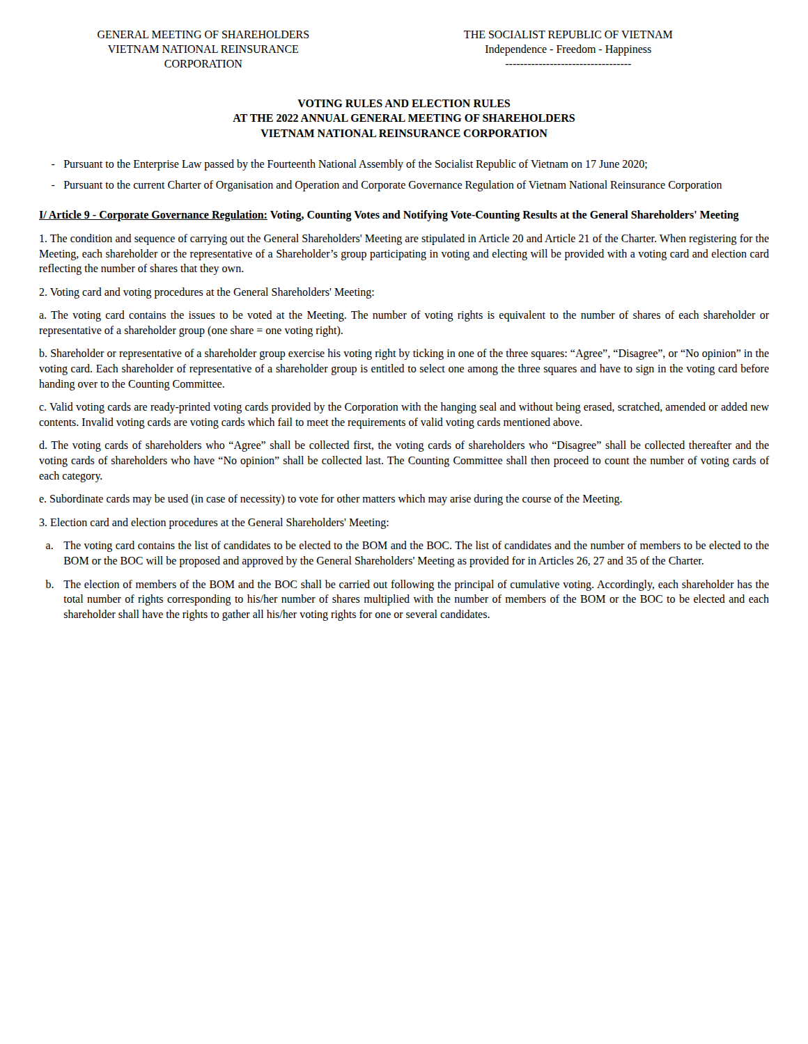| GENERAL MEETING OF SHAREHOLDERS VIETNAM NATIONAL REINSURANCE CORPORATION | THE SOCIALIST REPUBLIC OF VIETNAM Independence - Freedom - Happiness ---------------------------------- |
VOTING RULES AND ELECTION RULES
AT THE 2022 ANNUAL GENERAL MEETING OF SHAREHOLDERS
VIETNAM NATIONAL REINSURANCE CORPORATION
Pursuant to the Enterprise Law passed by the Fourteenth National Assembly of the Socialist Republic of Vietnam on 17 June 2020;
Pursuant to the current Charter of Organisation and Operation and Corporate Governance Regulation of Vietnam National Reinsurance Corporation
I/ Article 9 - Corporate Governance Regulation: Voting, Counting Votes and Notifying Vote-Counting Results at the General Shareholders' Meeting
1. The condition and sequence of carrying out the General Shareholders' Meeting are stipulated in Article 20 and Article 21 of the Charter. When registering for the Meeting, each shareholder or the representative of a Shareholder’s group participating in voting and electing will be provided with a voting card and election card reflecting the number of shares that they own.
2. Voting card and voting procedures at the General Shareholders' Meeting:
a. The voting card contains the issues to be voted at the Meeting. The number of voting rights is equivalent to the number of shares of each shareholder or representative of a shareholder group (one share = one voting right).
b. Shareholder or representative of a shareholder group exercise his voting right by ticking in one of the three squares: “Agree”, “Disagree”, or “No opinion” in the voting card. Each shareholder of representative of a shareholder group is entitled to select one among the three squares and have to sign in the voting card before handing over to the Counting Committee.
c. Valid voting cards are ready-printed voting cards provided by the Corporation with the hanging seal and without being erased, scratched, amended or added new contents. Invalid voting cards are voting cards which fail to meet the requirements of valid voting cards mentioned above.
d. The voting cards of shareholders who “Agree” shall be collected first, the voting cards of shareholders who “Disagree” shall be collected thereafter and the voting cards of shareholders who have “No opinion” shall be collected last. The Counting Committee shall then proceed to count the number of voting cards of each category.
e. Subordinate cards may be used (in case of necessity) to vote for other matters which may arise during the course of the Meeting.
3. Election card and election procedures at the General Shareholders' Meeting:
The voting card contains the list of candidates to be elected to the BOM and the BOC. The list of candidates and the number of members to be elected to the BOM or the BOC will be proposed and approved by the General Shareholders' Meeting as provided for in Articles 26, 27 and 35 of the Charter.
The election of members of the BOM and the BOC shall be carried out following the principal of cumulative voting. Accordingly, each shareholder has the total number of rights corresponding to his/her number of shares multiplied with the number of members of the BOM or the BOC to be elected and each shareholder shall have the rights to gather all his/her voting rights for one or several candidates.